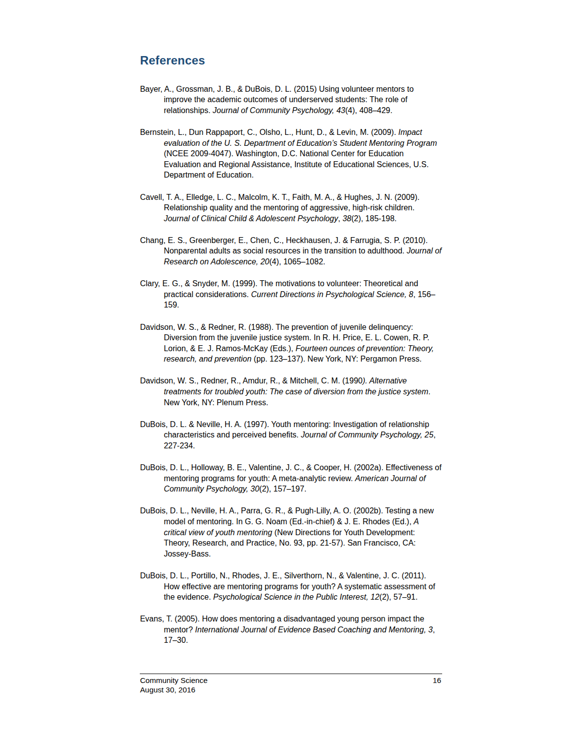References
Bayer, A., Grossman, J. B., & DuBois, D. L. (2015) Using volunteer mentors to improve the academic outcomes of underserved students: The role of relationships. Journal of Community Psychology, 43(4), 408–429.
Bernstein, L., Dun Rappaport, C., Olsho, L., Hunt, D., & Levin, M. (2009). Impact evaluation of the U. S. Department of Education’s Student Mentoring Program (NCEE 2009-4047). Washington, D.C. National Center for Education Evaluation and Regional Assistance, Institute of Educational Sciences, U.S. Department of Education.
Cavell, T. A., Elledge, L. C., Malcolm, K. T., Faith, M. A., & Hughes, J. N. (2009). Relationship quality and the mentoring of aggressive, high-risk children. Journal of Clinical Child & Adolescent Psychology, 38(2), 185-198.
Chang, E. S., Greenberger, E., Chen, C., Heckhausen, J. & Farrugia, S. P. (2010). Nonparental adults as social resources in the transition to adulthood. Journal of Research on Adolescence, 20(4), 1065–1082.
Clary, E. G., & Snyder, M. (1999). The motivations to volunteer: Theoretical and practical considerations. Current Directions in Psychological Science, 8, 156–159.
Davidson, W. S., & Redner, R. (1988). The prevention of juvenile delinquency: Diversion from the juvenile justice system. In R. H. Price, E. L. Cowen, R. P. Lorion, & E. J. Ramos-McKay (Eds.), Fourteen ounces of prevention: Theory, research, and prevention (pp. 123–137). New York, NY: Pergamon Press.
Davidson, W. S., Redner, R., Amdur, R., & Mitchell, C. M. (1990). Alternative treatments for troubled youth: The case of diversion from the justice system. New York, NY: Plenum Press.
DuBois, D. L. & Neville, H. A. (1997). Youth mentoring: Investigation of relationship characteristics and perceived benefits. Journal of Community Psychology, 25, 227-234.
DuBois, D. L., Holloway, B. E., Valentine, J. C., & Cooper, H. (2002a). Effectiveness of mentoring programs for youth: A meta-analytic review. American Journal of Community Psychology, 30(2), 157–197.
DuBois, D. L., Neville, H. A., Parra, G. R., & Pugh-Lilly, A. O. (2002b). Testing a new model of mentoring. In G. G. Noam (Ed.-in-chief) & J. E. Rhodes (Ed.), A critical view of youth mentoring (New Directions for Youth Development: Theory, Research, and Practice, No. 93, pp. 21-57). San Francisco, CA: Jossey-Bass.
DuBois, D. L., Portillo, N., Rhodes, J. E., Silverthorn, N., & Valentine, J. C. (2011). How effective are mentoring programs for youth? A systematic assessment of the evidence. Psychological Science in the Public Interest, 12(2), 57–91.
Evans, T. (2005). How does mentoring a disadvantaged young person impact the mentor? International Journal of Evidence Based Coaching and Mentoring, 3, 17–30.
Community Science
August 30, 2016
16